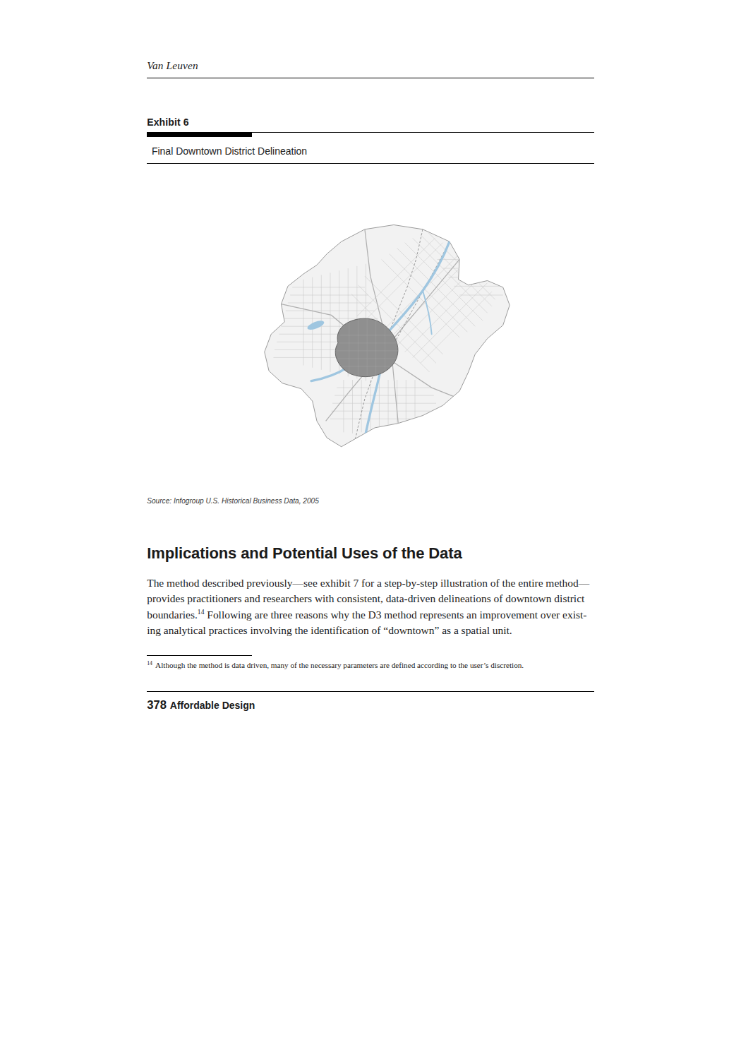Van Leuven
Exhibit 6
Final Downtown District Delineation
Source: Infogroup U.S. Historical Business Data, 2005
Implications and Potential Uses of the Data
The method described previously—see exhibit 7 for a step-by-step illustration of the entire method—provides practitioners and researchers with consistent, data-driven delineations of downtown district boundaries.14 Following are three reasons why the D3 method represents an improvement over existing analytical practices involving the identification of “downtown” as a spatial unit.
14 Although the method is data driven, many of the necessary parameters are defined according to the user’s discretion.
378 Affordable Design